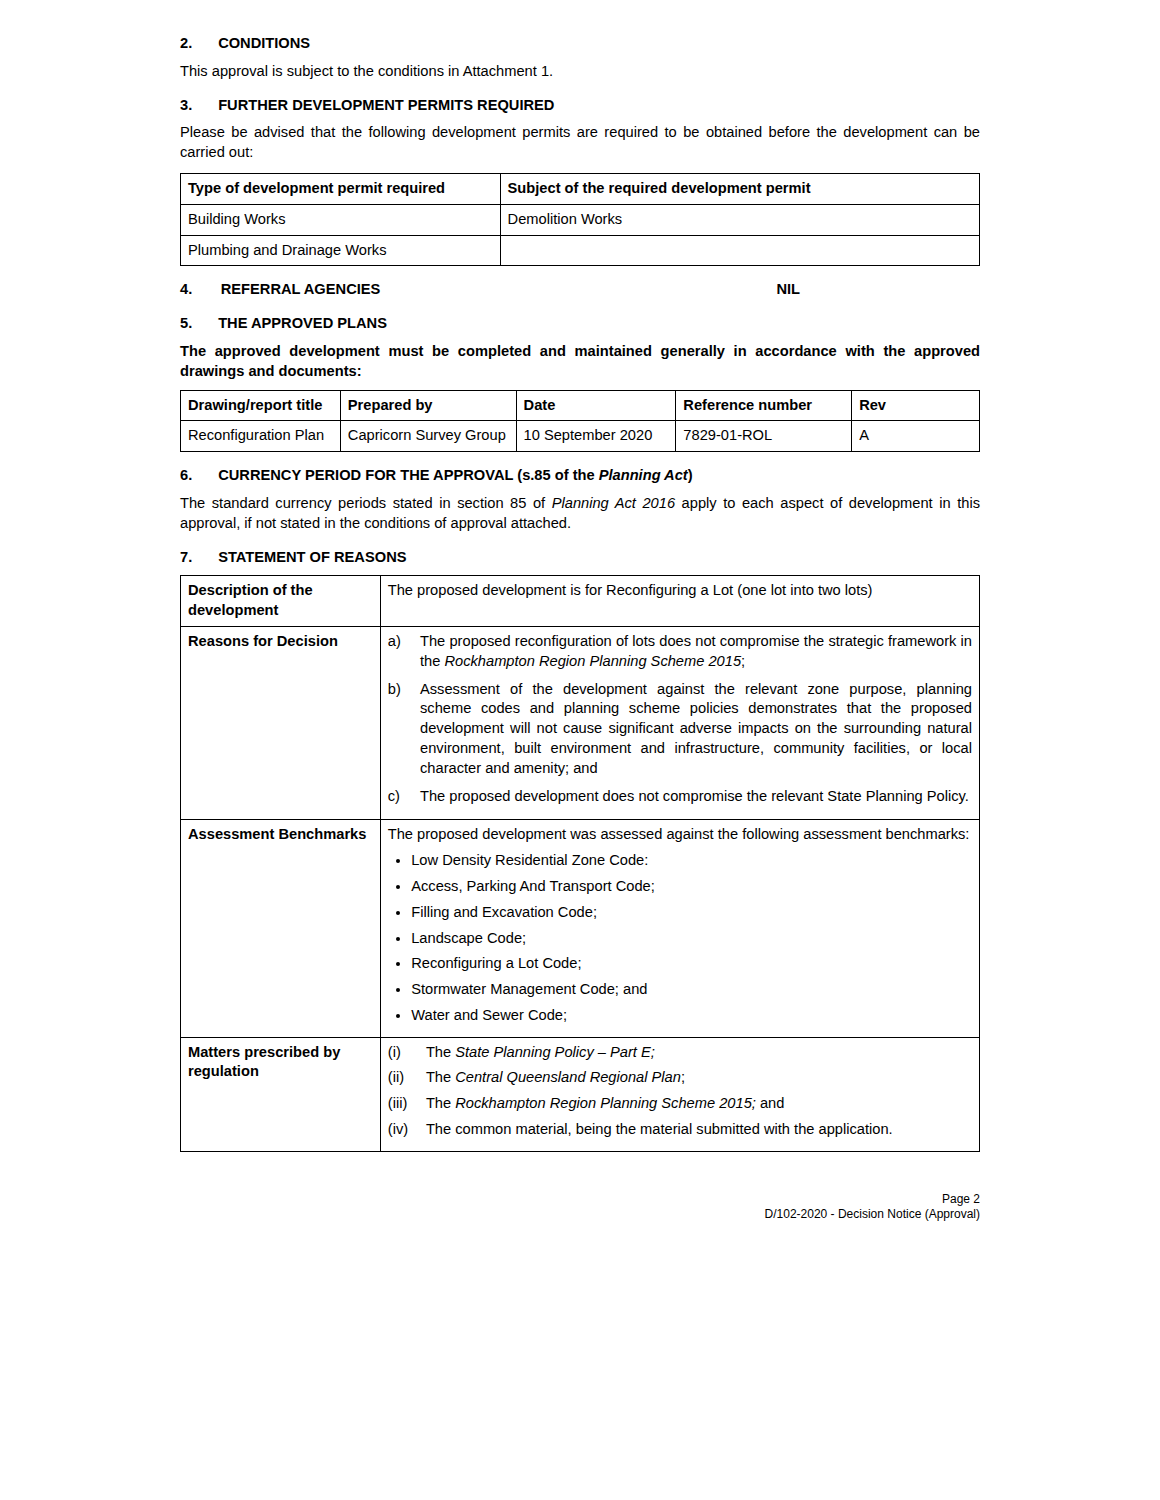2. CONDITIONS
This approval is subject to the conditions in Attachment 1.
3. FURTHER DEVELOPMENT PERMITS REQUIRED
Please be advised that the following development permits are required to be obtained before the development can be carried out:
| Type of development permit required | Subject of the required development permit |
| --- | --- |
| Building Works | Demolition Works |
| Plumbing and Drainage Works | |
4. REFERRAL AGENCIES NIL
5. THE APPROVED PLANS
The approved development must be completed and maintained generally in accordance with the approved drawings and documents:
| Drawing/report title | Prepared by | Date | Reference number | Rev |
| --- | --- | --- | --- | --- |
| Reconfiguration Plan | Capricorn Survey Group | 10 September 2020 | 7829-01-ROL | A |
6. CURRENCY PERIOD FOR THE APPROVAL (s.85 of the Planning Act)
The standard currency periods stated in section 85 of Planning Act 2016 apply to each aspect of development in this approval, if not stated in the conditions of approval attached.
7. STATEMENT OF REASONS
| Description of the development | The proposed development is for Reconfiguring a Lot (one lot into two lots) |
| Reasons for Decision | a) The proposed reconfiguration of lots does not compromise the strategic framework in the Rockhampton Region Planning Scheme 2015 ; b) Assessment of the development against the relevant zone purpose, planning scheme codes and planning scheme policies demonstrates that the proposed development will not cause significant adverse impacts on the surrounding natural environment, built environment and infrastructure, community facilities, or local character and amenity; and c) The proposed development does not compromise the relevant State Planning Policy. |
| Assessment Benchmarks | The proposed development was assessed against the following assessment benchmarks: Low Density Residential Zone Code: Access, Parking And Transport Code; Filling and Excavation Code; Landscape Code; Reconfiguring a Lot Code; Stormwater Management Code; and Water and Sewer Code; |
| Matters prescribed by regulation | (i) The State Planning Policy – Part E; (ii) The Central Queensland Regional Plan ; (iii) The Rockhampton Region Planning Scheme 2015; and (iv) The common material, being the material submitted with the application. |
Page 2 D/102-2020 - Decision Notice (Approval)